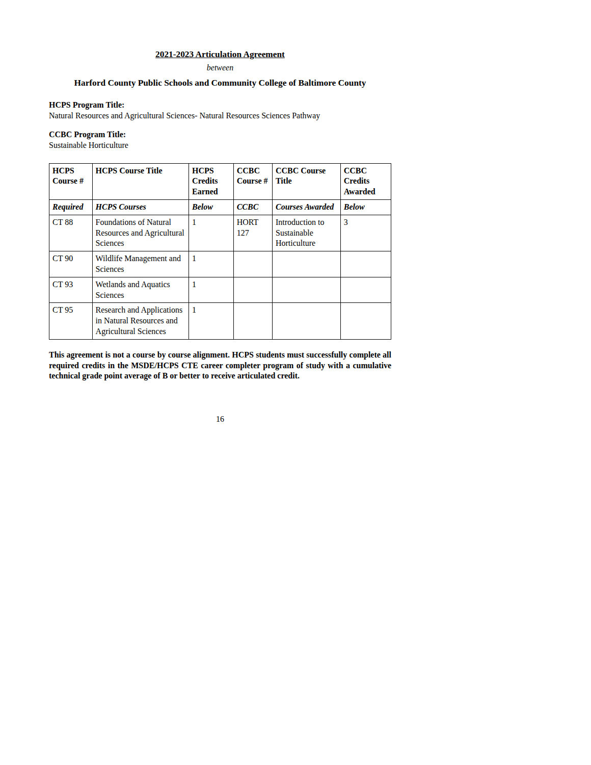2021-2023 Articulation Agreement
between
Harford County Public Schools and Community College of Baltimore County
HCPS Program Title:
Natural Resources and Agricultural Sciences- Natural Resources Sciences Pathway
CCBC Program Title:
Sustainable Horticulture
| HCPS Course # | HCPS Course Title | HCPS Credits Earned | CCBC Course # | CCBC Course Title | CCBC Credits Awarded |
| --- | --- | --- | --- | --- | --- |
| Required | HCPS Courses | Below | CCBC | Courses Awarded | Below |
| CT 88 | Foundations of Natural Resources and Agricultural Sciences | 1 | HORT 127 | Introduction to Sustainable Horticulture | 3 |
| CT 90 | Wildlife Management and Sciences | 1 | | | |
| CT 93 | Wetlands and Aquatics Sciences | 1 | | | |
| CT 95 | Research and Applications in Natural Resources and Agricultural Sciences | 1 | | | |
This agreement is not a course by course alignment. HCPS students must successfully complete all required credits in the MSDE/HCPS CTE career completer program of study with a cumulative technical grade point average of B or better to receive articulated credit.
16